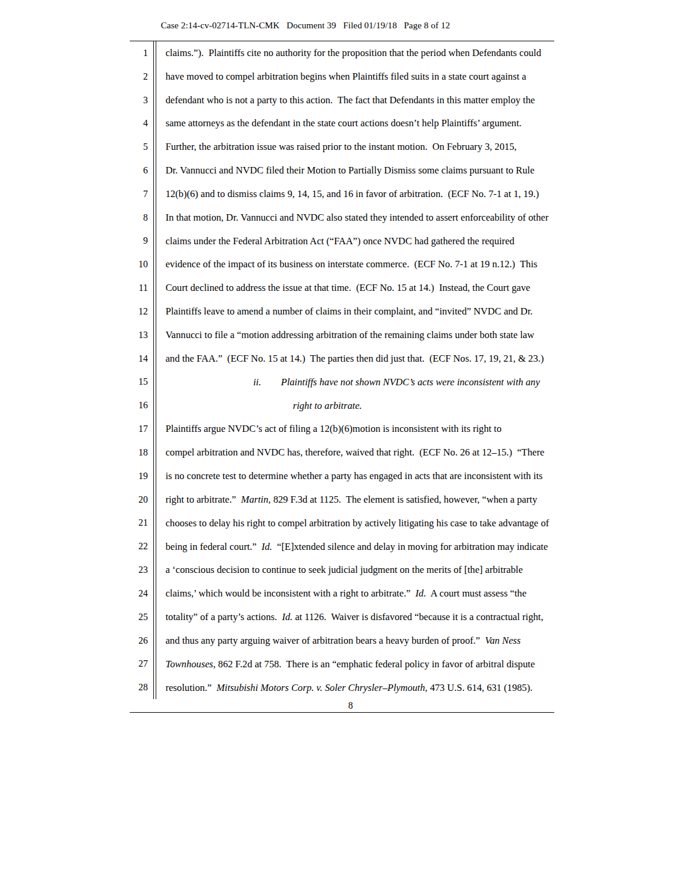Case 2:14-cv-02714-TLN-CMK Document 39 Filed 01/19/18 Page 8 of 12
1
2
3
4
5
6
7
8
9
10
11
12
13
14
15
16
17
18
19
20
21
22
23
24
25
26
27
28
claims.”). Plaintiffs cite no authority for the proposition that the period when Defendants could
have moved to compel arbitration begins when Plaintiffs filed suits in a state court against a
defendant who is not a party to this action. The fact that Defendants in this matter employ the
same attorneys as the defendant in the state court actions doesn’t help Plaintiffs’ argument.
Further, the arbitration issue was raised prior to the instant motion. On February 3, 2015,
Dr. Vannucci and NVDC filed their Motion to Partially Dismiss some claims pursuant to Rule
12(b)(6) and to dismiss claims 9, 14, 15, and 16 in favor of arbitration. (ECF No. 7-1 at 1, 19.)
In that motion, Dr. Vannucci and NVDC also stated they intended to assert enforceability of other
claims under the Federal Arbitration Act (“FAA”) once NVDC had gathered the required
evidence of the impact of its business on interstate commerce. (ECF No. 7-1 at 19 n.12.) This
Court declined to address the issue at that time. (ECF No. 15 at 14.) Instead, the Court gave
Plaintiffs leave to amend a number of claims in their complaint, and “invited” NVDC and Dr.
Vannucci to file a “motion addressing arbitration of the remaining claims under both state law
and the FAA.” (ECF No. 15 at 14.) The parties then did just that. (ECF Nos. 17, 19, 21, & 23.)
ii. Plaintiffs have not shown NVDC’s acts were inconsistent with any
right to arbitrate.
Plaintiffs argue NVDC’s act of filing a 12(b)(6)motion is inconsistent with its right to
compel arbitration and NVDC has, therefore, waived that right. (ECF No. 26 at 12–15.) “There
is no concrete test to determine whether a party has engaged in acts that are inconsistent with its
right to arbitrate.” Martin, 829 F.3d at 1125. The element is satisfied, however, “when a party
chooses to delay his right to compel arbitration by actively litigating his case to take advantage of
being in federal court.” Id. “[E]xtended silence and delay in moving for arbitration may indicate
a ‘conscious decision to continue to seek judicial judgment on the merits of [the] arbitrable
claims,’ which would be inconsistent with a right to arbitrate.” Id. A court must assess “the
totality” of a party’s actions. Id. at 1126. Waiver is disfavored “because it is a contractual right,
and thus any party arguing waiver of arbitration bears a heavy burden of proof.” Van Ness
Townhouses, 862 F.2d at 758. There is an “emphatic federal policy in favor of arbitral dispute
resolution.” Mitsubishi Motors Corp. v. Soler Chrysler–Plymouth, 473 U.S. 614, 631 (1985).
8